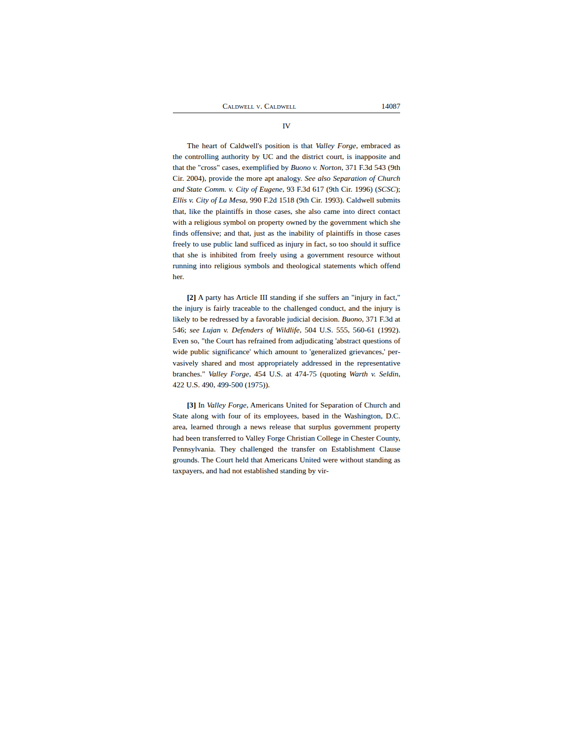Caldwell v. Caldwell 14087
IV
The heart of Caldwell's position is that Valley Forge, embraced as the controlling authority by UC and the district court, is inapposite and that the "cross" cases, exemplified by Buono v. Norton, 371 F.3d 543 (9th Cir. 2004), provide the more apt analogy. See also Separation of Church and State Comm. v. City of Eugene, 93 F.3d 617 (9th Cir. 1996) (SCSC); Ellis v. City of La Mesa, 990 F.2d 1518 (9th Cir. 1993). Caldwell submits that, like the plaintiffs in those cases, she also came into direct contact with a religious symbol on property owned by the government which she finds offensive; and that, just as the inability of plaintiffs in those cases freely to use public land sufficed as injury in fact, so too should it suffice that she is inhibited from freely using a government resource without running into religious symbols and theological statements which offend her.
[2] A party has Article III standing if she suffers an "injury in fact," the injury is fairly traceable to the challenged conduct, and the injury is likely to be redressed by a favorable judicial decision. Buono, 371 F.3d at 546; see Lujan v. Defenders of Wildlife, 504 U.S. 555, 560-61 (1992). Even so, "the Court has refrained from adjudicating 'abstract questions of wide public significance' which amount to 'generalized grievances,' pervasively shared and most appropriately addressed in the representative branches." Valley Forge, 454 U.S. at 474-75 (quoting Warth v. Seldin, 422 U.S. 490, 499-500 (1975)).
[3] In Valley Forge, Americans United for Separation of Church and State along with four of its employees, based in the Washington, D.C. area, learned through a news release that surplus government property had been transferred to Valley Forge Christian College in Chester County, Pennsylvania. They challenged the transfer on Establishment Clause grounds. The Court held that Americans United were without standing as taxpayers, and had not established standing by vir-